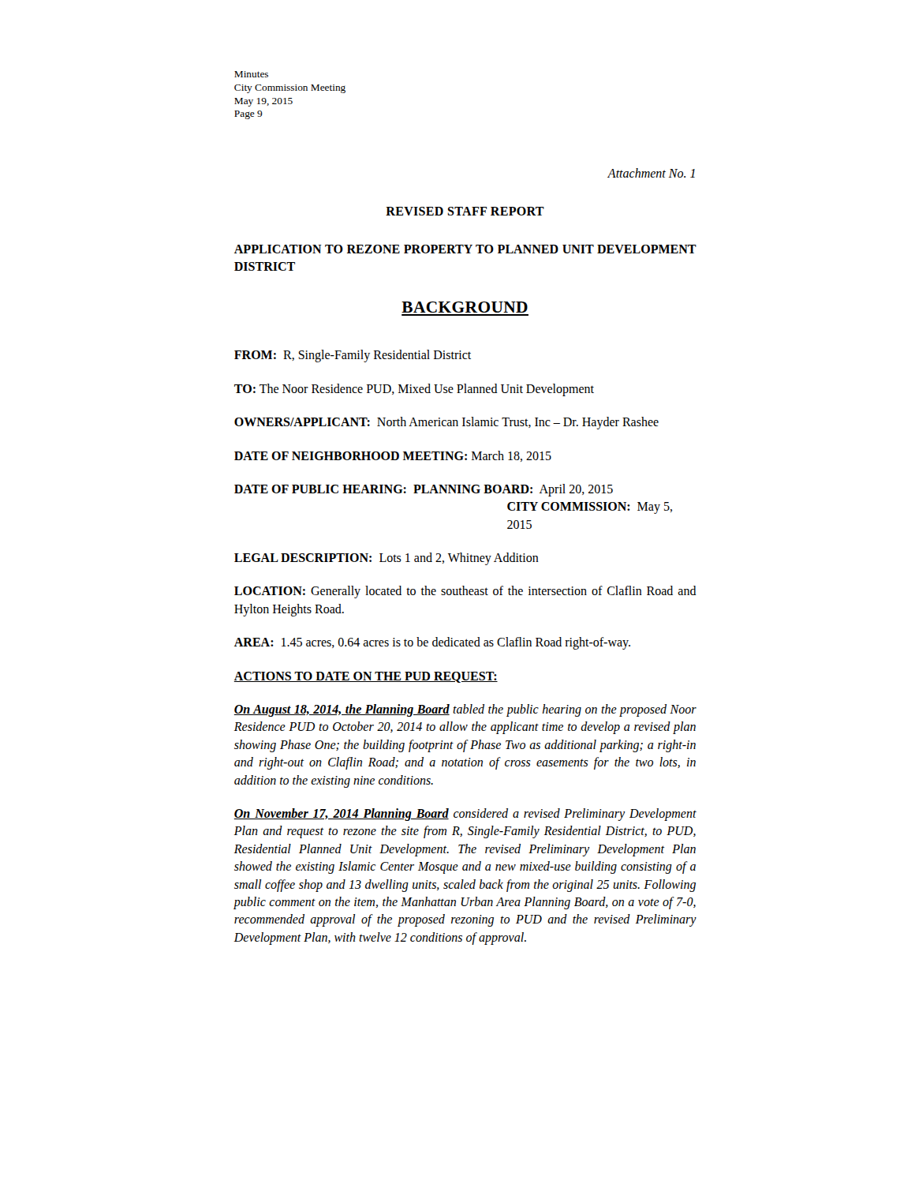Minutes
City Commission Meeting
May 19, 2015
Page 9
Attachment No. 1
REVISED STAFF REPORT
APPLICATION TO REZONE PROPERTY TO PLANNED UNIT DEVELOPMENT DISTRICT
BACKGROUND
FROM: R, Single-Family Residential District
TO: The Noor Residence PUD, Mixed Use Planned Unit Development
OWNERS/APPLICANT: North American Islamic Trust, Inc – Dr. Hayder Rashee
DATE OF NEIGHBORHOOD MEETING: March 18, 2015
DATE OF PUBLIC HEARING: PLANNING BOARD: April 20, 2015
CITY COMMISSION: May 5, 2015
LEGAL DESCRIPTION: Lots 1 and 2, Whitney Addition
LOCATION: Generally located to the southeast of the intersection of Claflin Road and Hylton Heights Road.
AREA: 1.45 acres, 0.64 acres is to be dedicated as Claflin Road right-of-way.
ACTIONS TO DATE ON THE PUD REQUEST:
On August 18, 2014, the Planning Board tabled the public hearing on the proposed Noor Residence PUD to October 20, 2014 to allow the applicant time to develop a revised plan showing Phase One; the building footprint of Phase Two as additional parking; a right-in and right-out on Claflin Road; and a notation of cross easements for the two lots, in addition to the existing nine conditions.
On November 17, 2014 Planning Board considered a revised Preliminary Development Plan and request to rezone the site from R, Single-Family Residential District, to PUD, Residential Planned Unit Development. The revised Preliminary Development Plan showed the existing Islamic Center Mosque and a new mixed-use building consisting of a small coffee shop and 13 dwelling units, scaled back from the original 25 units. Following public comment on the item, the Manhattan Urban Area Planning Board, on a vote of 7-0, recommended approval of the proposed rezoning to PUD and the revised Preliminary Development Plan, with twelve 12 conditions of approval.